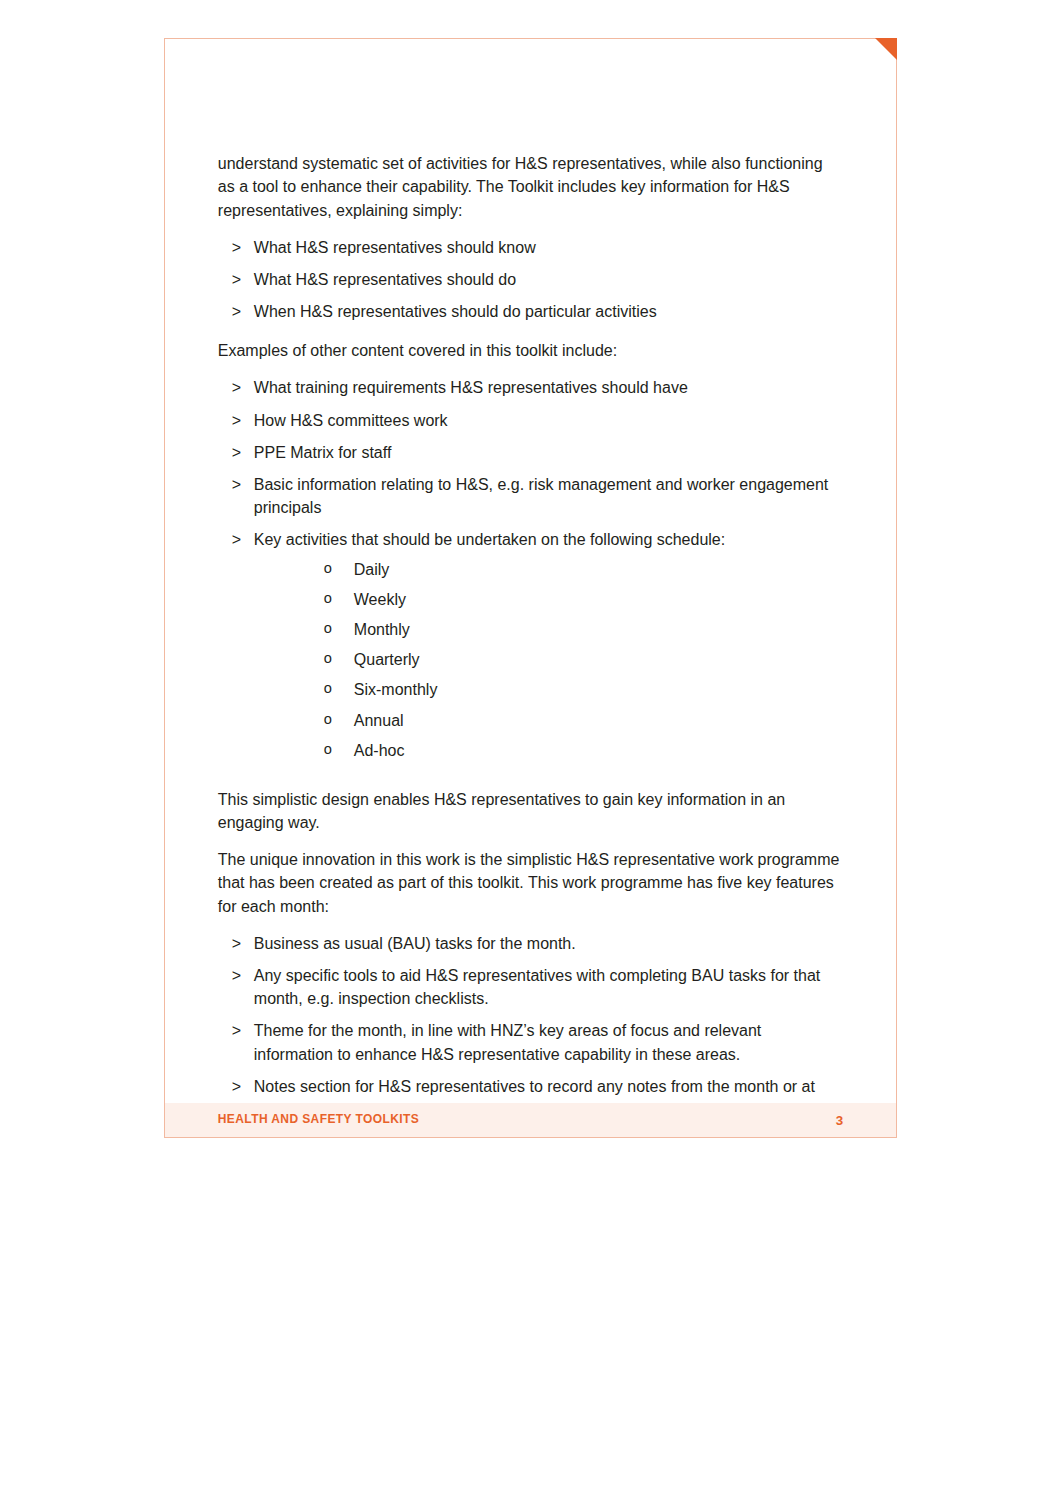understand systematic set of activities for H&S representatives, while also functioning as a tool to enhance their capability. The Toolkit includes key information for H&S representatives, explaining simply:
What H&S representatives should know
What H&S representatives should do
When H&S representatives should do particular activities
Examples of other content covered in this toolkit include:
What training requirements H&S representatives should have
How H&S committees work
PPE Matrix for staff
Basic information relating to H&S, e.g. risk management and worker engagement principals
Key activities that should be undertaken on the following schedule:
Daily
Weekly
Monthly
Quarterly
Six-monthly
Annual
Ad-hoc
This simplistic design enables H&S representatives to gain key information in an engaging way.
The unique innovation in this work is the simplistic H&S representative work programme that has been created as part of this toolkit. This work programme has five key features for each month:
Business as usual (BAU) tasks for the month.
Any specific tools to aid H&S representatives with completing BAU tasks for that month, e.g. inspection checklists.
Theme for the month, in line with HNZ’s key areas of focus and relevant information to enhance H&S representative capability in these areas.
Notes section for H&S representatives to record any notes from the month or at committee meetings.
HEALTH AND SAFETY TOOLKITS 3